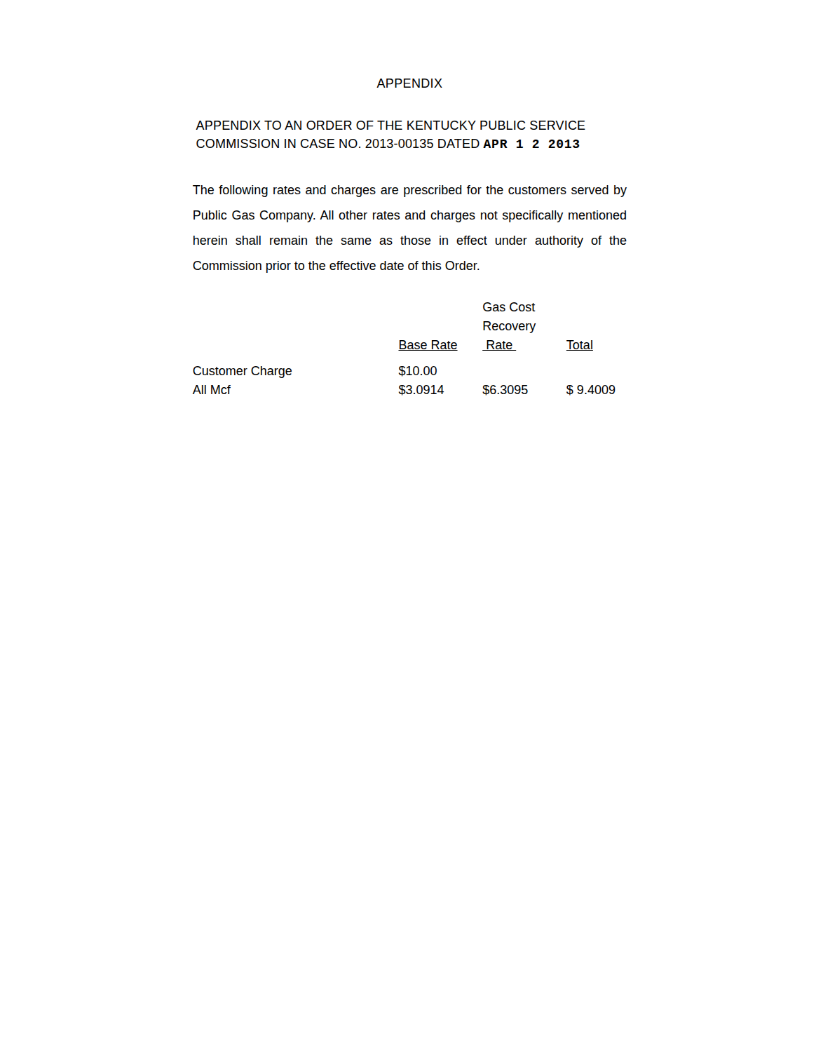APPENDIX
APPENDIX TO AN ORDER OF THE KENTUCKY PUBLIC SERVICE
COMMISSION IN CASE NO. 2013-00135 DATED APR 1 2 2013
The following rates and charges are prescribed for the customers served by Public Gas Company. All other rates and charges not specifically mentioned herein shall remain the same as those in effect under authority of the Commission prior to the effective date of this Order.
| | | Gas Cost Recovery | |
| | Base Rate | Rate | Total |
| Customer Charge | $10.00 | | |
| All Mcf | $3.0914 | $6.3095 | $ 9.4009 |